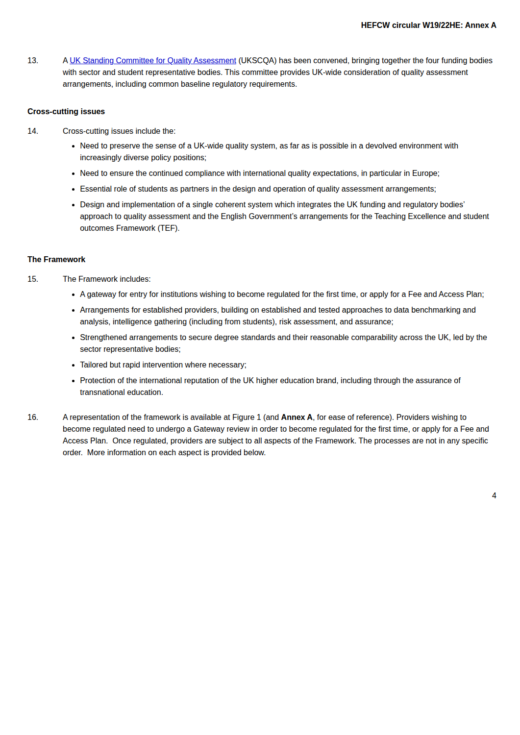HEFCW circular W19/22HE: Annex A
13.
A UK Standing Committee for Quality Assessment (UKSCQA) has been convened, bringing together the four funding bodies with sector and student representative bodies. This committee provides UK-wide consideration of quality assessment arrangements, including common baseline regulatory requirements.
Cross-cutting issues
14.
Cross-cutting issues include the:
Need to preserve the sense of a UK-wide quality system, as far as is possible in a devolved environment with increasingly diverse policy positions;
Need to ensure the continued compliance with international quality expectations, in particular in Europe;
Essential role of students as partners in the design and operation of quality assessment arrangements;
Design and implementation of a single coherent system which integrates the UK funding and regulatory bodies’ approach to quality assessment and the English Government’s arrangements for the Teaching Excellence and student outcomes Framework (TEF).
The Framework
15.
The Framework includes:
A gateway for entry for institutions wishing to become regulated for the first time, or apply for a Fee and Access Plan;
Arrangements for established providers, building on established and tested approaches to data benchmarking and analysis, intelligence gathering (including from students), risk assessment, and assurance;
Strengthened arrangements to secure degree standards and their reasonable comparability across the UK, led by the sector representative bodies;
Tailored but rapid intervention where necessary;
Protection of the international reputation of the UK higher education brand, including through the assurance of transnational education.
16.
A representation of the framework is available at Figure 1 (and Annex A, for ease of reference). Providers wishing to become regulated need to undergo a Gateway review in order to become regulated for the first time, or apply for a Fee and Access Plan. Once regulated, providers are subject to all aspects of the Framework. The processes are not in any specific order. More information on each aspect is provided below.
4